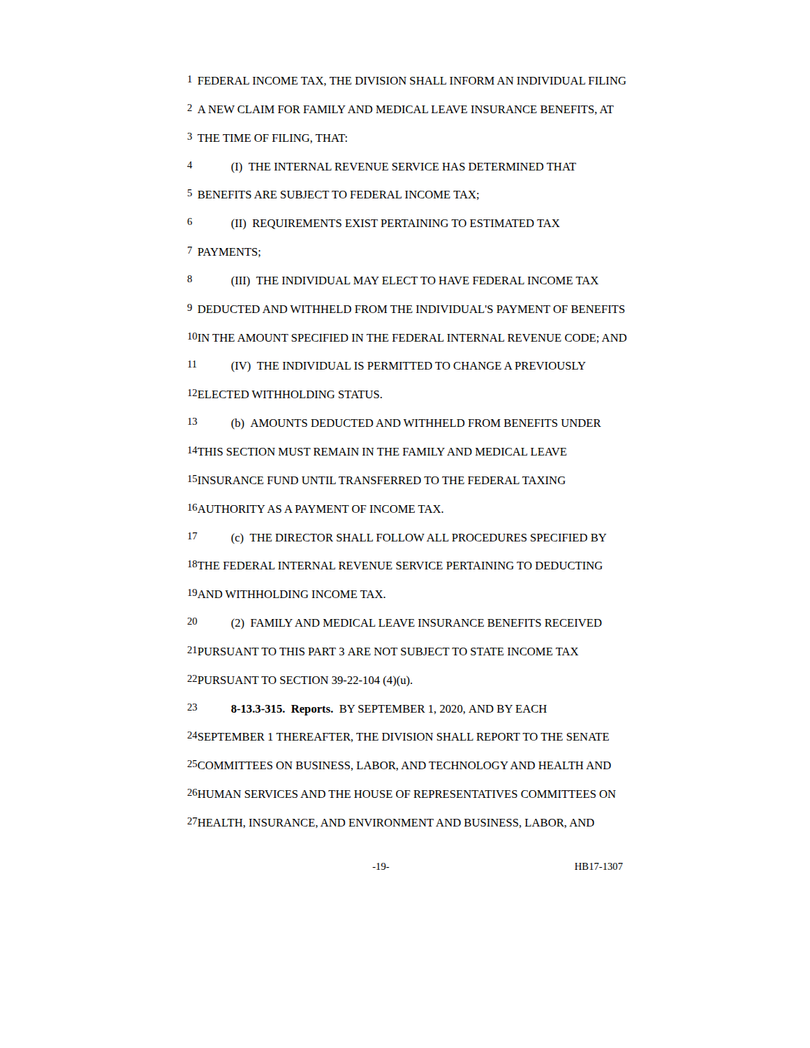| 1 | FEDERAL INCOME TAX, THE DIVISION SHALL INFORM AN INDIVIDUAL FILING |
| 2 | A NEW CLAIM FOR FAMILY AND MEDICAL LEAVE INSURANCE BENEFITS, AT |
| 3 | THE TIME OF FILING, THAT: |
| 4 | (I) THE INTERNAL REVENUE SERVICE HAS DETERMINED THAT |
| 5 | BENEFITS ARE SUBJECT TO FEDERAL INCOME TAX; |
| 6 | (II) REQUIREMENTS EXIST PERTAINING TO ESTIMATED TAX |
| 7 | PAYMENTS; |
| 8 | (III) THE INDIVIDUAL MAY ELECT TO HAVE FEDERAL INCOME TAX |
| 9 | DEDUCTED AND WITHHELD FROM THE INDIVIDUAL'S PAYMENT OF BENEFITS |
| 10 | IN THE AMOUNT SPECIFIED IN THE FEDERAL INTERNAL REVENUE CODE; AND |
| 11 | (IV) THE INDIVIDUAL IS PERMITTED TO CHANGE A PREVIOUSLY |
| 12 | ELECTED WITHHOLDING STATUS. |
| 13 | (b) AMOUNTS DEDUCTED AND WITHHELD FROM BENEFITS UNDER |
| 14 | THIS SECTION MUST REMAIN IN THE FAMILY AND MEDICAL LEAVE |
| 15 | INSURANCE FUND UNTIL TRANSFERRED TO THE FEDERAL TAXING |
| 16 | AUTHORITY AS A PAYMENT OF INCOME TAX. |
| 17 | (c) THE DIRECTOR SHALL FOLLOW ALL PROCEDURES SPECIFIED BY |
| 18 | THE FEDERAL INTERNAL REVENUE SERVICE PERTAINING TO DEDUCTING |
| 19 | AND WITHHOLDING INCOME TAX. |
| 20 | (2) FAMILY AND MEDICAL LEAVE INSURANCE BENEFITS RECEIVED |
| 21 | PURSUANT TO THIS PART 3 ARE NOT SUBJECT TO STATE INCOME TAX |
| 22 | PURSUANT TO SECTION 39-22-104 (4)(u). |
| 23 | 8-13.3-315. Reports. BY SEPTEMBER 1, 2020, AND BY EACH |
| 24 | SEPTEMBER 1 THEREAFTER, THE DIVISION SHALL REPORT TO THE SENATE |
| 25 | COMMITTEES ON BUSINESS, LABOR, AND TECHNOLOGY AND HEALTH AND |
| 26 | HUMAN SERVICES AND THE HOUSE OF REPRESENTATIVES COMMITTEES ON |
| 27 | HEALTH, INSURANCE, AND ENVIRONMENT AND BUSINESS, LABOR, AND |
-19-HB17-1307